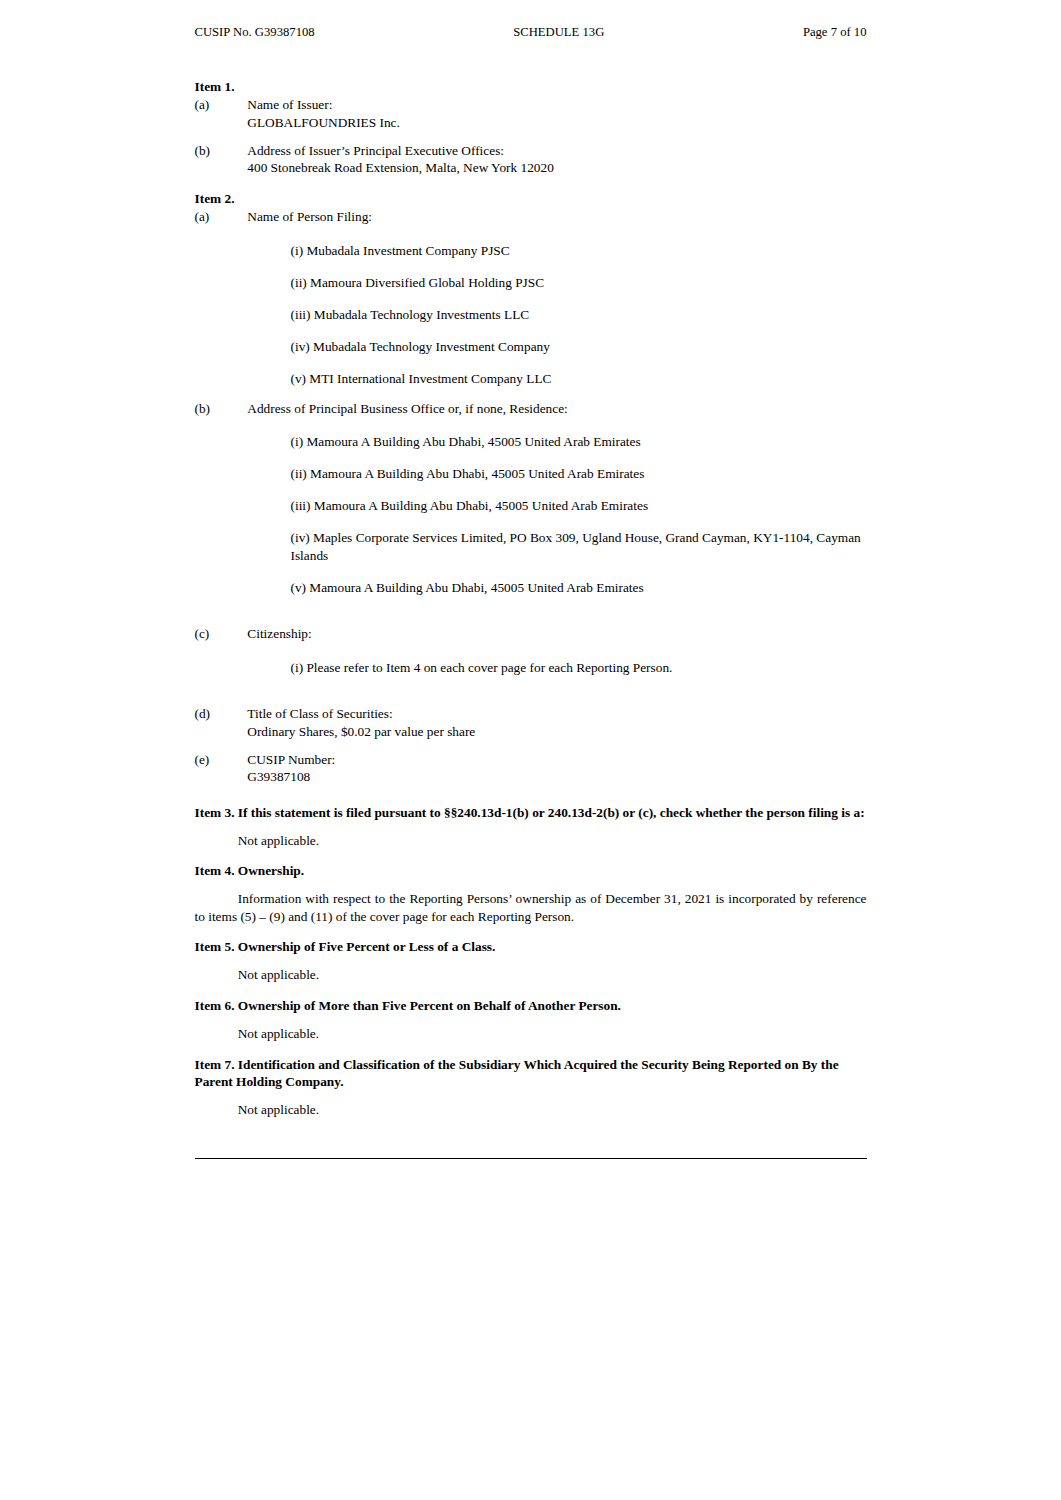CUSIP No. G39387108
SCHEDULE 13G
Page 7 of 10
Item 1.
| (a) | Name of Issuer: GLOBALFOUNDRIES Inc. |
| (b) | Address of Issuer’s Principal Executive Offices: 400 Stonebreak Road Extension, Malta, New York 12020 |
Item 2.
| (a) | Name of Person Filing: (i) Mubadala Investment Company PJSC (ii) Mamoura Diversified Global Holding PJSC (iii) Mubadala Technology Investments LLC (iv) Mubadala Technology Investment Company (v) MTI International Investment Company LLC |
| (b) | Address of Principal Business Office or, if none, Residence: (i) Mamoura A Building Abu Dhabi, 45005 United Arab Emirates (ii) Mamoura A Building Abu Dhabi, 45005 United Arab Emirates (iii) Mamoura A Building Abu Dhabi, 45005 United Arab Emirates (iv) Maples Corporate Services Limited, PO Box 309, Ugland House, Grand Cayman, KY1-1104, Cayman Islands (v) Mamoura A Building Abu Dhabi, 45005 United Arab Emirates |
| (c) | Citizenship: (i) Please refer to Item 4 on each cover page for each Reporting Person. |
| (d) | Title of Class of Securities: Ordinary Shares, $0.02 par value per share |
| (e) | CUSIP Number: G39387108 |
Item 3. If this statement is filed pursuant to §§240.13d-1(b) or 240.13d-2(b) or (c), check whether the person filing is a:
Not applicable.
Item 4. Ownership.
Information with respect to the Reporting Persons’ ownership as of December 31, 2021 is incorporated by reference to items (5) – (9) and (11) of the cover page for each Reporting Person.
Item 5. Ownership of Five Percent or Less of a Class.
Not applicable.
Item 6. Ownership of More than Five Percent on Behalf of Another Person.
Not applicable.
Item 7. Identification and Classification of the Subsidiary Which Acquired the Security Being Reported on By the Parent Holding Company.
Not applicable.